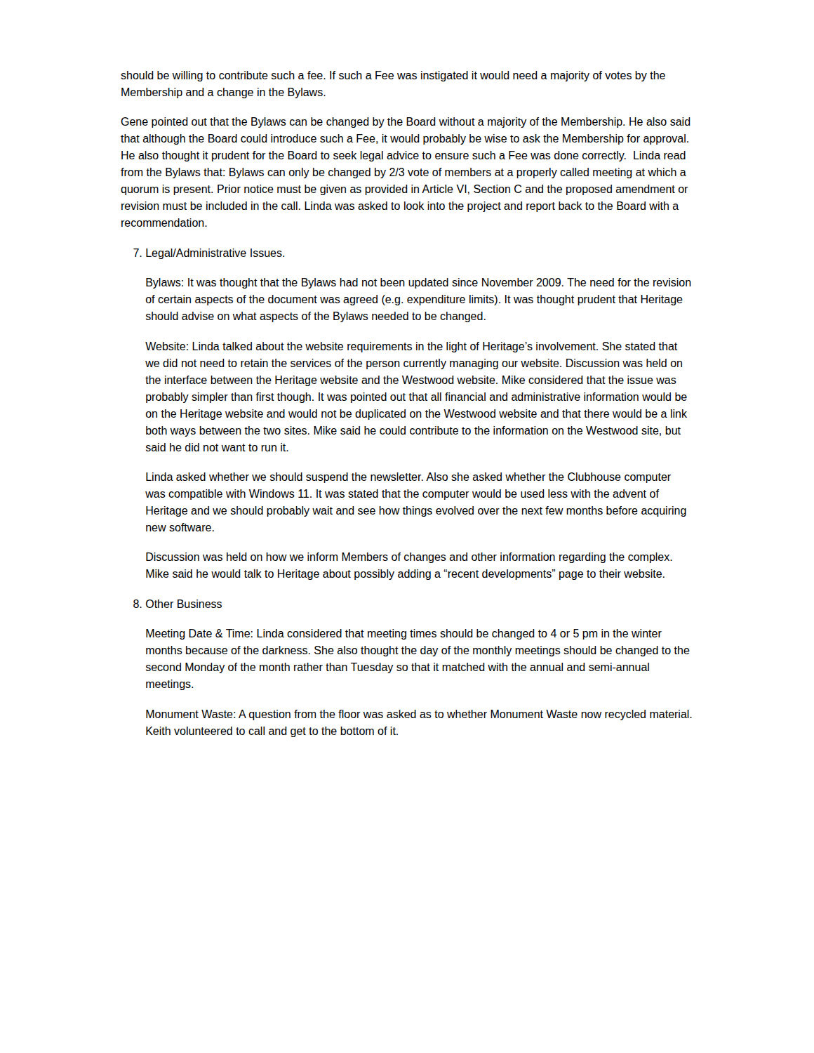should be willing to contribute such a fee. If such a Fee was instigated it would need a majority of votes by the Membership and a change in the Bylaws.
Gene pointed out that the Bylaws can be changed by the Board without a majority of the Membership. He also said that although the Board could introduce such a Fee, it would probably be wise to ask the Membership for approval. He also thought it prudent for the Board to seek legal advice to ensure such a Fee was done correctly. Linda read from the Bylaws that: Bylaws can only be changed by 2/3 vote of members at a properly called meeting at which a quorum is present. Prior notice must be given as provided in Article VI, Section C and the proposed amendment or revision must be included in the call. Linda was asked to look into the project and report back to the Board with a recommendation.
Legal/Administrative Issues.
Bylaws: It was thought that the Bylaws had not been updated since November 2009. The need for the revision of certain aspects of the document was agreed (e.g. expenditure limits). It was thought prudent that Heritage should advise on what aspects of the Bylaws needed to be changed.
Website: Linda talked about the website requirements in the light of Heritage’s involvement. She stated that we did not need to retain the services of the person currently managing our website. Discussion was held on the interface between the Heritage website and the Westwood website. Mike considered that the issue was probably simpler than first though. It was pointed out that all financial and administrative information would be on the Heritage website and would not be duplicated on the Westwood website and that there would be a link both ways between the two sites. Mike said he could contribute to the information on the Westwood site, but said he did not want to run it.
Linda asked whether we should suspend the newsletter. Also she asked whether the Clubhouse computer was compatible with Windows 11. It was stated that the computer would be used less with the advent of Heritage and we should probably wait and see how things evolved over the next few months before acquiring new software.
Discussion was held on how we inform Members of changes and other information regarding the complex. Mike said he would talk to Heritage about possibly adding a “recent developments” page to their website.
Other Business
Meeting Date & Time: Linda considered that meeting times should be changed to 4 or 5 pm in the winter months because of the darkness. She also thought the day of the monthly meetings should be changed to the second Monday of the month rather than Tuesday so that it matched with the annual and semi-annual meetings.
Monument Waste: A question from the floor was asked as to whether Monument Waste now recycled material. Keith volunteered to call and get to the bottom of it.